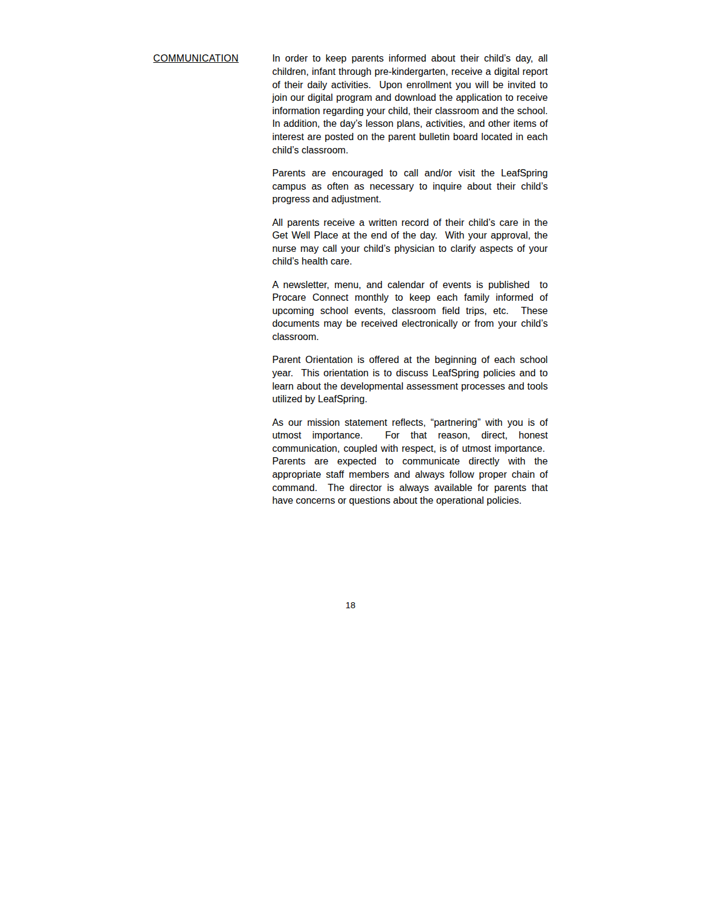COMMUNICATION
In order to keep parents informed about their child’s day, all children, infant through pre-kindergarten, receive a digital report of their daily activities. Upon enrollment you will be invited to join our digital program and download the application to receive information regarding your child, their classroom and the school. In addition, the day’s lesson plans, activities, and other items of interest are posted on the parent bulletin board located in each child’s classroom.
Parents are encouraged to call and/or visit the LeafSpring campus as often as necessary to inquire about their child’s progress and adjustment.
All parents receive a written record of their child’s care in the Get Well Place at the end of the day. With your approval, the nurse may call your child’s physician to clarify aspects of your child’s health care.
A newsletter, menu, and calendar of events is published to Procare Connect monthly to keep each family informed of upcoming school events, classroom field trips, etc. These documents may be received electronically or from your child’s classroom.
Parent Orientation is offered at the beginning of each school year. This orientation is to discuss LeafSpring policies and to learn about the developmental assessment processes and tools utilized by LeafSpring.
As our mission statement reflects, “partnering” with you is of utmost importance. For that reason, direct, honest communication, coupled with respect, is of utmost importance. Parents are expected to communicate directly with the appropriate staff members and always follow proper chain of command. The director is always available for parents that have concerns or questions about the operational policies.
18